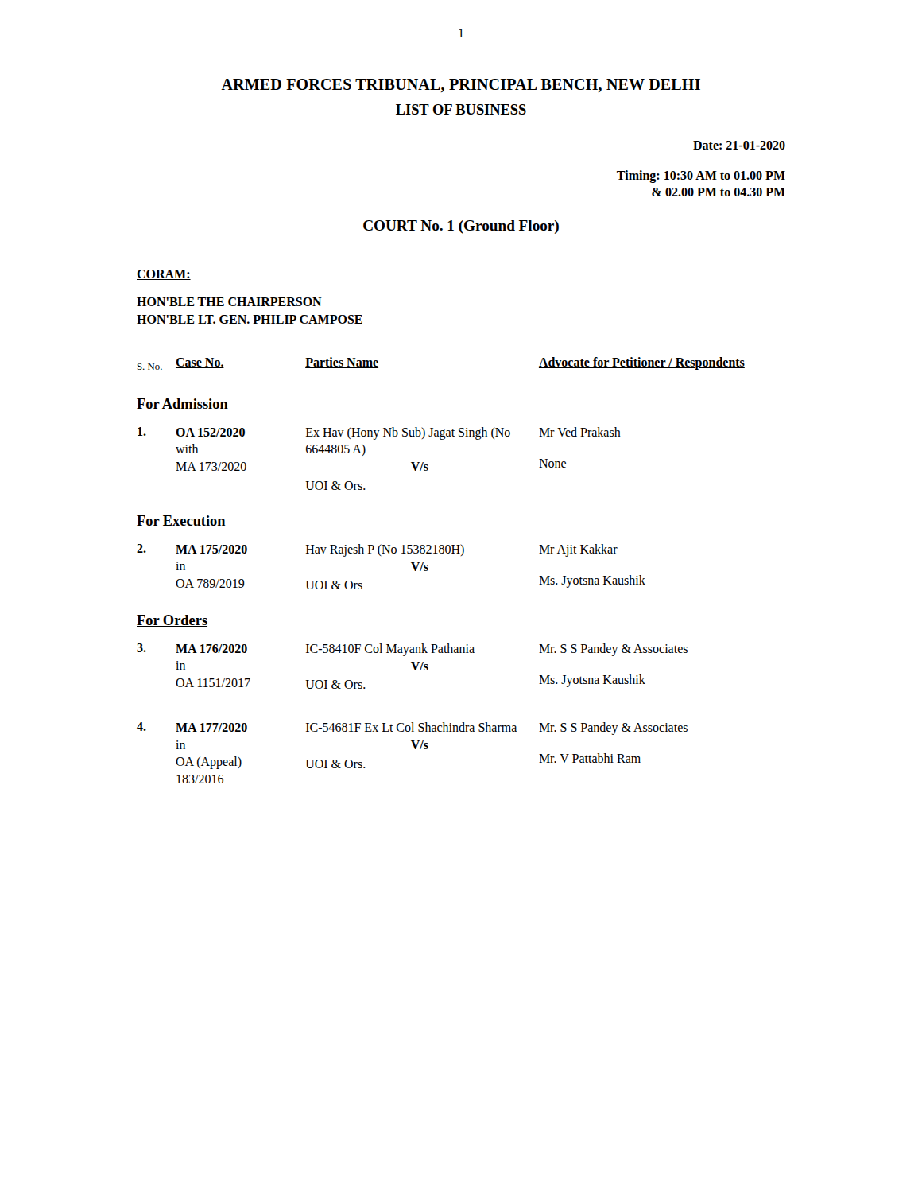1
ARMED FORCES TRIBUNAL, PRINCIPAL BENCH, NEW DELHI
LIST OF BUSINESS
Date: 21-01-2020
Timing: 10:30 AM to 01.00 PM
& 02.00 PM to 04.30 PM
COURT No. 1 (Ground Floor)
CORAM:
HON'BLE THE CHAIRPERSON
HON'BLE LT. GEN. PHILIP CAMPOSE
| S. No. | Case No. | Parties Name | Advocate for Petitioner / Respondents |
| --- | --- | --- | --- |
| For Admission |
| 1. | OA 152/2020 with MA 173/2020 | Ex Hav (Hony Nb Sub) Jagat Singh (No 6644805 A) V/s UOI & Ors. | Mr Ved Prakash None |
| For Execution |
| 2. | MA 175/2020 in OA 789/2019 | Hav Rajesh P (No 15382180H) V/s UOI & Ors | Mr Ajit Kakkar Ms. Jyotsna Kaushik |
| For Orders |
| 3. | MA 176/2020 in OA 1151/2017 | IC-58410F Col Mayank Pathania V/s UOI & Ors. | Mr. S S Pandey & Associates Ms. Jyotsna Kaushik |
| 4. | MA 177/2020 in OA (Appeal) 183/2016 | IC-54681F Ex Lt Col Shachindra Sharma V/s UOI & Ors. | Mr. S S Pandey & Associates Mr. V Pattabhi Ram |